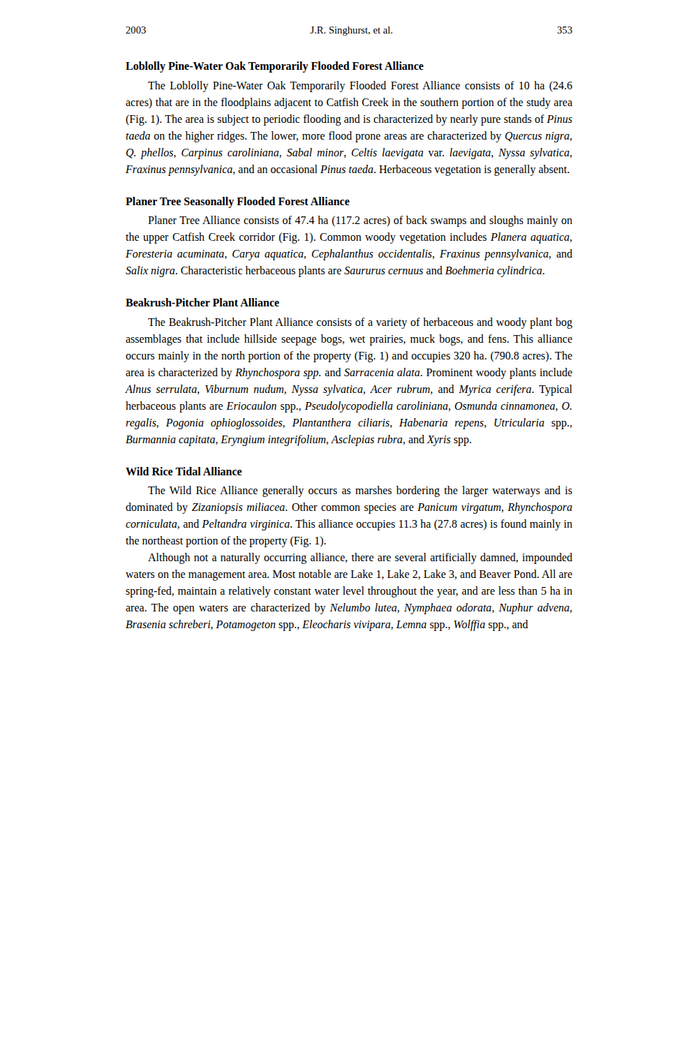2003 J.R. Singhurst, et al. 353
Loblolly Pine-Water Oak Temporarily Flooded Forest Alliance
The Loblolly Pine-Water Oak Temporarily Flooded Forest Alliance consists of 10 ha (24.6 acres) that are in the floodplains adjacent to Catfish Creek in the southern portion of the study area (Fig. 1). The area is subject to periodic flooding and is characterized by nearly pure stands of Pinus taeda on the higher ridges. The lower, more flood prone areas are characterized by Quercus nigra, Q. phellos, Carpinus caroliniana, Sabal minor, Celtis laevigata var. laevigata, Nyssa sylvatica, Fraxinus pennsylvanica, and an occasional Pinus taeda. Herbaceous vegetation is generally absent.
Planer Tree Seasonally Flooded Forest Alliance
Planer Tree Alliance consists of 47.4 ha (117.2 acres) of back swamps and sloughs mainly on the upper Catfish Creek corridor (Fig. 1). Common woody vegetation includes Planera aquatica, Foresteria acuminata, Carya aquatica, Cephalanthus occidentalis, Fraxinus pennsylvanica, and Salix nigra. Characteristic herbaceous plants are Saururus cernuus and Boehmeria cylindrica.
Beakrush-Pitcher Plant Alliance
The Beakrush-Pitcher Plant Alliance consists of a variety of herbaceous and woody plant bog assemblages that include hillside seepage bogs, wet prairies, muck bogs, and fens. This alliance occurs mainly in the north portion of the property (Fig. 1) and occupies 320 ha. (790.8 acres). The area is characterized by Rhynchospora spp. and Sarracenia alata. Prominent woody plants include Alnus serrulata, Viburnum nudum, Nyssa sylvatica, Acer rubrum, and Myrica cerifera. Typical herbaceous plants are Eriocaulon spp., Pseudolycopodiella caroliniana, Osmunda cinnamonea, O. regalis, Pogonia ophioglossoides, Plantanthera ciliaris, Habenaria repens, Utricularia spp., Burmannia capitata, Eryngium integrifolium, Asclepias rubra, and Xyris spp.
Wild Rice Tidal Alliance
The Wild Rice Alliance generally occurs as marshes bordering the larger waterways and is dominated by Zizaniopsis miliacea. Other common species are Panicum virgatum, Rhynchospora corniculata, and Peltandra virginica. This alliance occupies 11.3 ha (27.8 acres) is found mainly in the northeast portion of the property (Fig. 1).
Although not a naturally occurring alliance, there are several artificially damned, impounded waters on the management area. Most notable are Lake 1, Lake 2, Lake 3, and Beaver Pond. All are spring-fed, maintain a relatively constant water level throughout the year, and are less than 5 ha in area. The open waters are characterized by Nelumbo lutea, Nymphaea odorata, Nuphur advena, Brasenia schreberi, Potamogeton spp., Eleocharis vivipara, Lemna spp., Wolffia spp., and